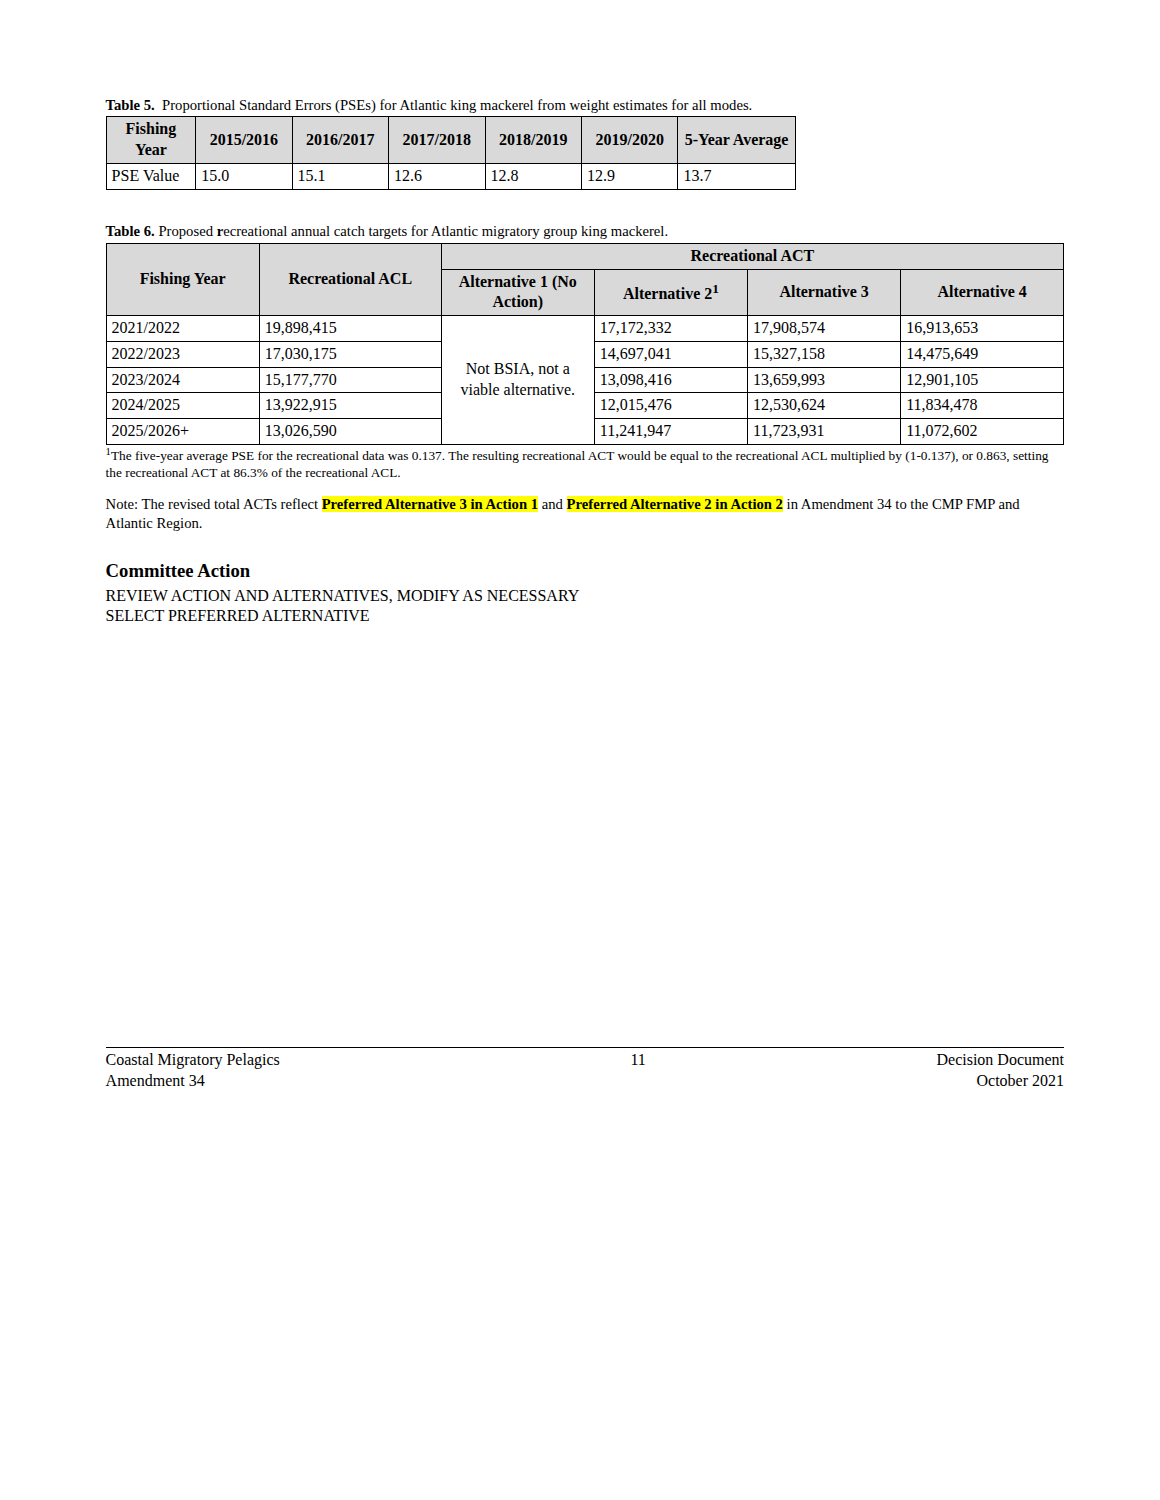Table 5. Proportional Standard Errors (PSEs) for Atlantic king mackerel from weight estimates for all modes.
| Fishing Year | 2015/2016 | 2016/2017 | 2017/2018 | 2018/2019 | 2019/2020 | 5-Year Average |
| --- | --- | --- | --- | --- | --- | --- |
| PSE Value | 15.0 | 15.1 | 12.6 | 12.8 | 12.9 | 13.7 |
Table 6. Proposed recreational annual catch targets for Atlantic migratory group king mackerel.
| Fishing Year | Recreational ACL | Recreational ACT |
| --- | --- | --- |
| Alternative 1 (No Action) | Alternative 2 1 | Alternative 3 | Alternative 4 |
| 2021/2022 | 19,898,415 | Not BSIA, not a viable alternative. | 17,172,332 | 17,908,574 | 16,913,653 |
| 2022/2023 | 17,030,175 | 14,697,041 | 15,327,158 | 14,475,649 |
| 2023/2024 | 15,177,770 | 13,098,416 | 13,659,993 | 12,901,105 |
| 2024/2025 | 13,922,915 | 12,015,476 | 12,530,624 | 11,834,478 |
| 2025/2026+ | 13,026,590 | 11,241,947 | 11,723,931 | 11,072,602 |
1The five-year average PSE for the recreational data was 0.137. The resulting recreational ACT would be equal to the recreational ACL multiplied by (1-0.137), or 0.863, setting the recreational ACT at 86.3% of the recreational ACL.
Note: The revised total ACTs reflect Preferred Alternative 3 in Action 1 and Preferred Alternative 2 in Action 2 in Amendment 34 to the CMP FMP and Atlantic Region.
Committee Action
REVIEW ACTION AND ALTERNATIVES, MODIFY AS NECESSARY
SELECT PREFERRED ALTERNATIVE
Coastal Migratory Pelagics Amendment 34
11
Decision Document October 2021